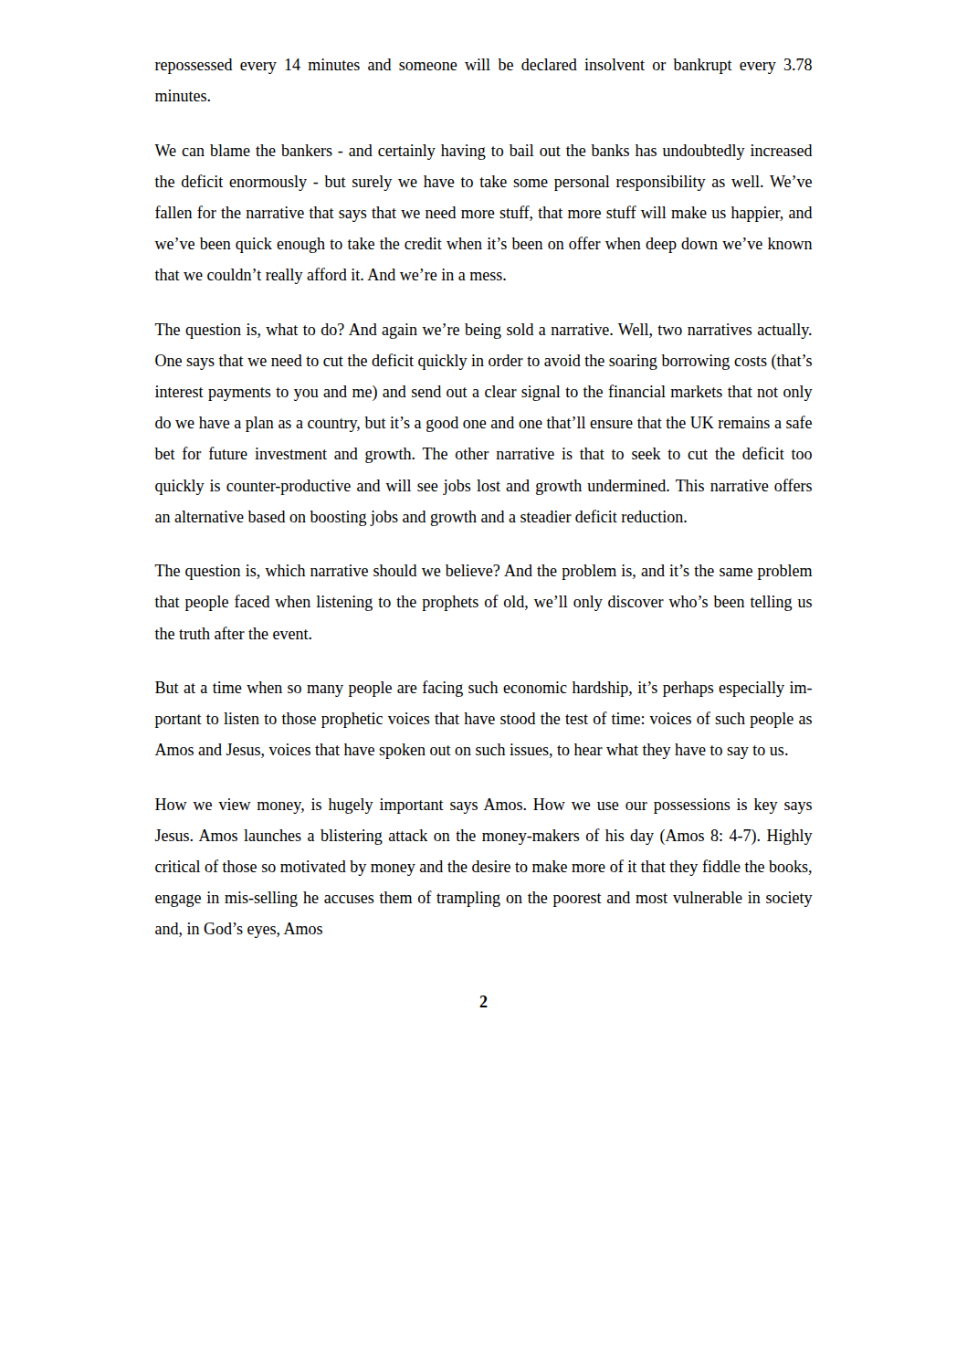repossessed every 14 minutes and someone will be declared insolvent or bankrupt every 3.78 minutes.
We can blame the bankers - and certainly having to bail out the banks has undoubtedly increased the deficit enormously - but surely we have to take some personal responsibility as well. We’ve fallen for the narrative that says that we need more stuff, that more stuff will make us happier, and we’ve been quick enough to take the credit when it’s been on offer when deep down we’ve known that we couldn’t really afford it. And we’re in a mess.
The question is, what to do? And again we’re being sold a narrative. Well, two narratives actually. One says that we need to cut the deficit quickly in order to avoid the soaring borrowing costs (that’s interest payments to you and me) and send out a clear signal to the financial markets that not only do we have a plan as a country, but it’s a good one and one that’ll ensure that the UK remains a safe bet for future investment and growth. The other narrative is that to seek to cut the deficit too quickly is counter-productive and will see jobs lost and growth undermined. This narrative offers an alternative based on boosting jobs and growth and a steadier deficit reduction.
The question is, which narrative should we believe? And the problem is, and it’s the same problem that people faced when listening to the prophets of old, we’ll only discover who’s been telling us the truth after the event.
But at a time when so many people are facing such economic hardship, it’s perhaps especially important to listen to those prophetic voices that have stood the test of time: voices of such people as Amos and Jesus, voices that have spoken out on such issues, to hear what they have to say to us.
How we view money, is hugely important says Amos. How we use our possessions is key says Jesus. Amos launches a blistering attack on the money-makers of his day (Amos 8: 4-7). Highly critical of those so motivated by money and the desire to make more of it that they fiddle the books, engage in mis-selling he accuses them of trampling on the poorest and most vulnerable in society and, in God’s eyes, Amos
2